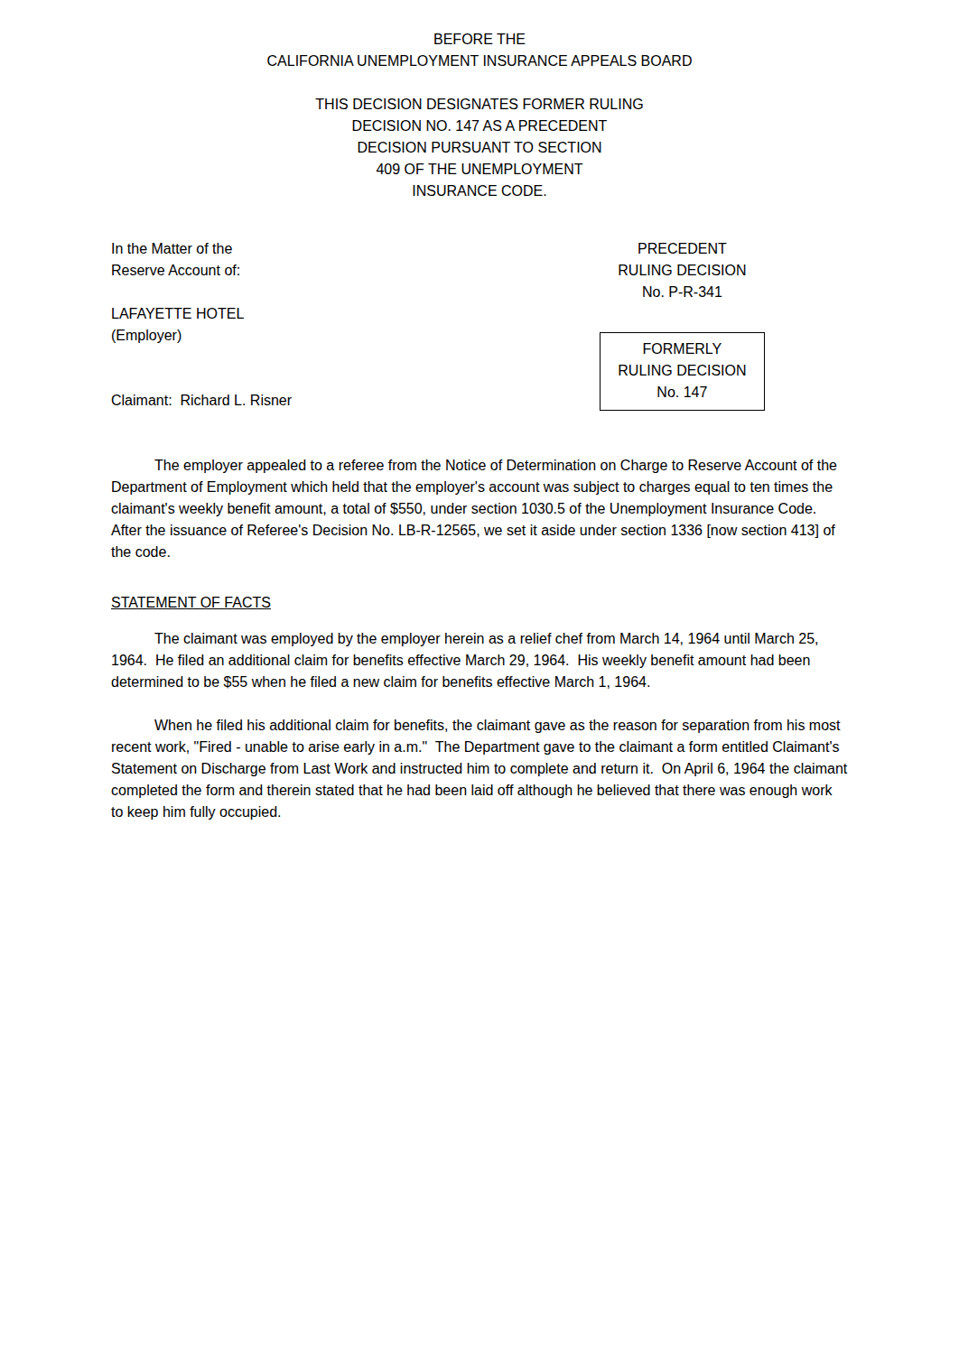BEFORE THE
CALIFORNIA UNEMPLOYMENT INSURANCE APPEALS BOARD
THIS DECISION DESIGNATES FORMER RULING
DECISION NO. 147 AS A PRECEDENT
DECISION PURSUANT TO SECTION
409 OF THE UNEMPLOYMENT
INSURANCE CODE.
| In the Matter of the Reserve Account of: LAFAYETTE HOTEL (Employer) Claimant: Richard L. Risner | PRECEDENT RULING DECISION No. P-R-341 FORMERLY RULING DECISION No. 147 |
The employer appealed to a referee from the Notice of Determination on Charge to Reserve Account of the Department of Employment which held that the employer's account was subject to charges equal to ten times the claimant's weekly benefit amount, a total of $550, under section 1030.5 of the Unemployment Insurance Code. After the issuance of Referee's Decision No. LB-R-12565, we set it aside under section 1336 [now section 413] of the code.
STATEMENT OF FACTS
The claimant was employed by the employer herein as a relief chef from March 14, 1964 until March 25, 1964. He filed an additional claim for benefits effective March 29, 1964. His weekly benefit amount had been determined to be $55 when he filed a new claim for benefits effective March 1, 1964.
When he filed his additional claim for benefits, the claimant gave as the reason for separation from his most recent work, "Fired - unable to arise early in a.m." The Department gave to the claimant a form entitled Claimant's Statement on Discharge from Last Work and instructed him to complete and return it. On April 6, 1964 the claimant completed the form and therein stated that he had been laid off although he believed that there was enough work to keep him fully occupied.